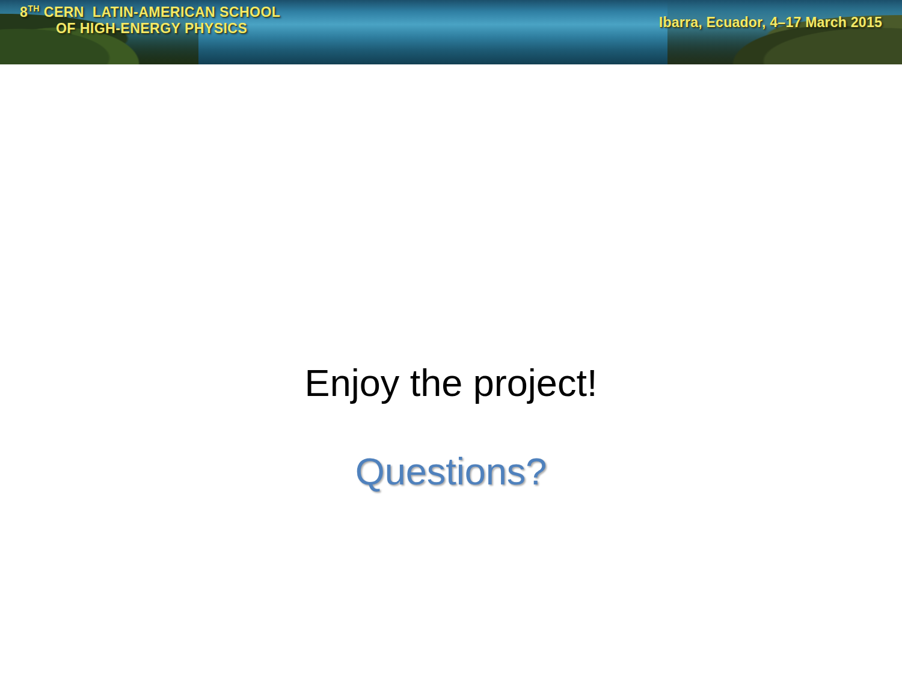8TH CERN LATIN-AMERICAN SCHOOL OF HIGH-ENERGY PHYSICS
Ibarra, Ecuador, 4–17 March 2015
Enjoy the project!
Questions?